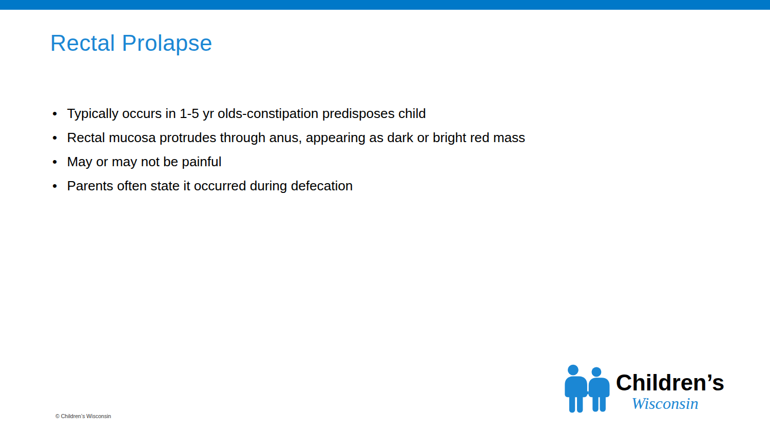Rectal Prolapse
Typically occurs in 1-5 yr olds-constipation predisposes child
Rectal mucosa protrudes through anus, appearing as dark or bright red mass
May or may not be painful
Parents often state it occurred during defecation
© Children’s Wisconsin
Children’s Wisconsin